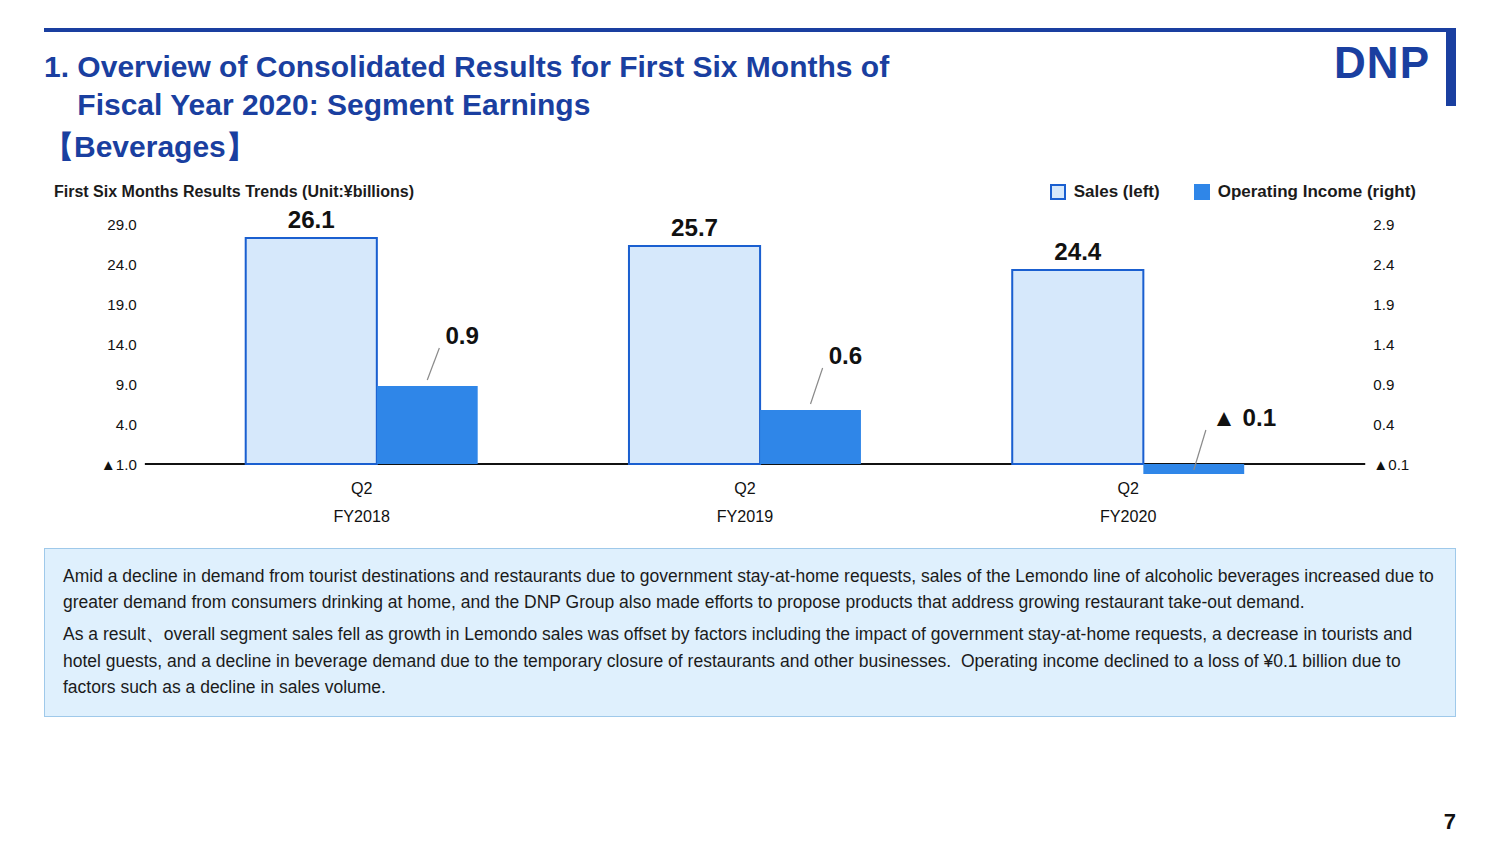1. Overview of Consolidated Results for First Six Months of
Fiscal Year 2020: Segment Earnings
【Beverages】
DNP
First Six Months Results Trends (Unit:¥billions)
Sales (left) Operating Income (right)
29.0 24.0 19.0 14.0 9.0 4.0 ▲1.0 2.9 2.4 1.9 1.4 0.9 0.4 ▲0.1 26.1 0.9 25.7 0.6 24.4 ▲ 0.1 Q2 Q2 Q2 FY2018 FY2019 FY2020
Amid a decline in demand from tourist destinations and restaurants due to government stay-at-home requests, sales of the Lemondo line of alcoholic beverages increased due to greater demand from consumers drinking at home, and the DNP Group also made efforts to propose products that address growing restaurant take-out demand.
As a result、overall segment sales fell as growth in Lemondo sales was offset by factors including the impact of government stay-at-home requests, a decrease in tourists and hotel guests, and a decline in beverage demand due to the temporary closure of restaurants and other businesses. Operating income declined to a loss of ¥0.1 billion due to factors such as a decline in sales volume.
7